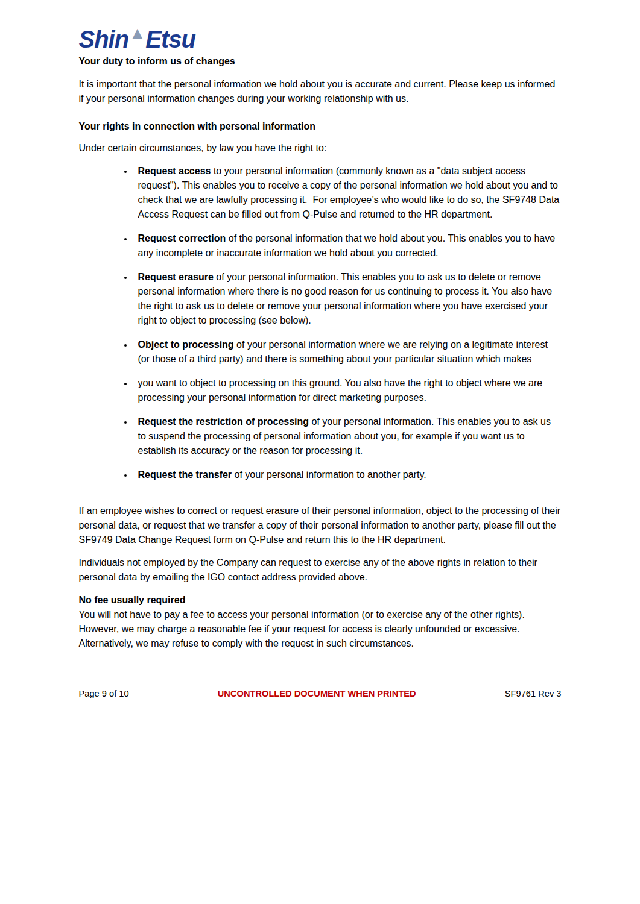Shin▲Etsu
Your duty to inform us of changes
It is important that the personal information we hold about you is accurate and current. Please keep us informed if your personal information changes during your working relationship with us.
Your rights in connection with personal information
Under certain circumstances, by law you have the right to:
Request access to your personal information (commonly known as a "data subject access request"). This enables you to receive a copy of the personal information we hold about you and to check that we are lawfully processing it. For employee’s who would like to do so, the SF9748 Data Access Request can be filled out from Q-Pulse and returned to the HR department.
Request correction of the personal information that we hold about you. This enables you to have any incomplete or inaccurate information we hold about you corrected.
Request erasure of your personal information. This enables you to ask us to delete or remove personal information where there is no good reason for us continuing to process it. You also have the right to ask us to delete or remove your personal information where you have exercised your right to object to processing (see below).
Object to processing of your personal information where we are relying on a legitimate interest (or those of a third party) and there is something about your particular situation which makes
you want to object to processing on this ground. You also have the right to object where we are processing your personal information for direct marketing purposes.
Request the restriction of processing of your personal information. This enables you to ask us to suspend the processing of personal information about you, for example if you want us to establish its accuracy or the reason for processing it.
Request the transfer of your personal information to another party.
If an employee wishes to correct or request erasure of their personal information, object to the processing of their personal data, or request that we transfer a copy of their personal information to another party, please fill out the SF9749 Data Change Request form on Q-Pulse and return this to the HR department.
Individuals not employed by the Company can request to exercise any of the above rights in relation to their personal data by emailing the IGO contact address provided above.
No fee usually required
You will not have to pay a fee to access your personal information (or to exercise any of the other rights). However, we may charge a reasonable fee if your request for access is clearly unfounded or excessive. Alternatively, we may refuse to comply with the request in such circumstances.
Page 9 of 10 UNCONTROLLED DOCUMENT WHEN PRINTED SF9761 Rev 3